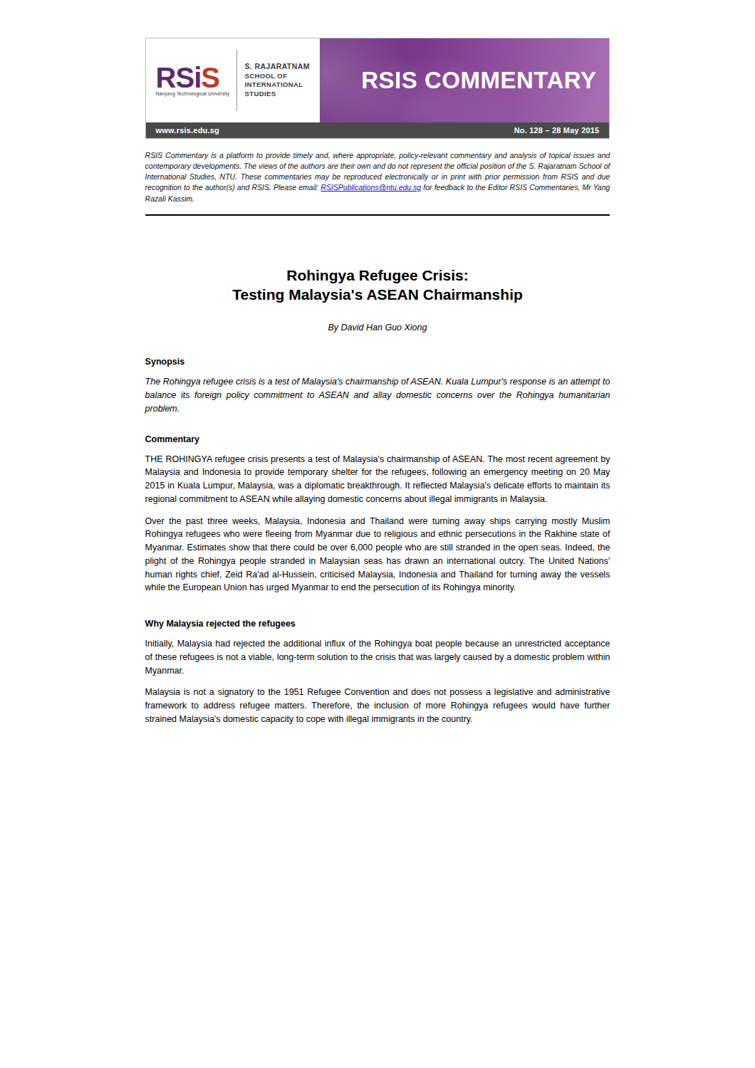RSiS Nanyang Technological University
S. Rajaratnam
School of
International
Studies
RSIS COMMENTARY
www.rsis.edu.sg
No. 128 – 28 May 2015
RSIS Commentary is a platform to provide timely and, where appropriate, policy-relevant commentary and analysis of topical issues and contemporary developments. The views of the authors are their own and do not represent the official position of the S. Rajaratnam School of International Studies, NTU. These commentaries may be reproduced electronically or in print with prior permission from RSIS and due recognition to the author(s) and RSIS. Please email: RSISPublications@ntu.edu.sg for feedback to the Editor RSIS Commentaries, Mr Yang Razali Kassim.
Rohingya Refugee Crisis:
Testing Malaysia's ASEAN Chairmanship
By David Han Guo Xiong
Synopsis
The Rohingya refugee crisis is a test of Malaysia's chairmanship of ASEAN. Kuala Lumpur's response is an attempt to balance its foreign policy commitment to ASEAN and allay domestic concerns over the Rohingya humanitarian problem.
Commentary
THE ROHINGYA refugee crisis presents a test of Malaysia's chairmanship of ASEAN. The most recent agreement by Malaysia and Indonesia to provide temporary shelter for the refugees, following an emergency meeting on 20 May 2015 in Kuala Lumpur, Malaysia, was a diplomatic breakthrough. It reflected Malaysia's delicate efforts to maintain its regional commitment to ASEAN while allaying domestic concerns about illegal immigrants in Malaysia.
Over the past three weeks, Malaysia, Indonesia and Thailand were turning away ships carrying mostly Muslim Rohingya refugees who were fleeing from Myanmar due to religious and ethnic persecutions in the Rakhine state of Myanmar. Estimates show that there could be over 6,000 people who are still stranded in the open seas. Indeed, the plight of the Rohingya people stranded in Malaysian seas has drawn an international outcry. The United Nations' human rights chief, Zeid Ra'ad al-Hussein, criticised Malaysia, Indonesia and Thailand for turning away the vessels while the European Union has urged Myanmar to end the persecution of its Rohingya minority.
Why Malaysia rejected the refugees
Initially, Malaysia had rejected the additional influx of the Rohingya boat people because an unrestricted acceptance of these refugees is not a viable, long-term solution to the crisis that was largely caused by a domestic problem within Myanmar.
Malaysia is not a signatory to the 1951 Refugee Convention and does not possess a legislative and administrative framework to address refugee matters. Therefore, the inclusion of more Rohingya refugees would have further strained Malaysia's domestic capacity to cope with illegal immigrants in the country.